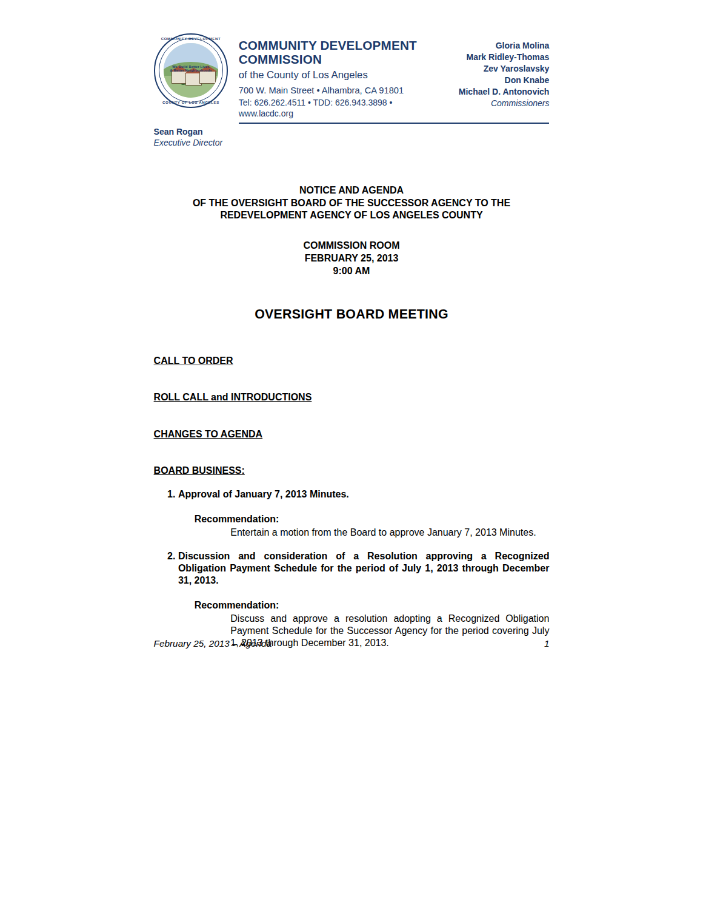We Build Better Lives
& Better Neighborhoods
COMMUNITY DEVELOPMENT
COUNTY OF LOS ANGELES
COMMUNITY DEVELOPMENT COMMISSION
of the County of Los Angeles
700 W. Main Street • Alhambra, CA 91801
Tel: 626.262.4511 • TDD: 626.943.3898 • www.lacdc.org
Gloria Molina
Mark Ridley-Thomas
Zev Yaroslavsky
Don Knabe
Michael D. Antonovich
Commissioners
Sean Rogan
Executive Director
NOTICE AND AGENDA
OF THE OVERSIGHT BOARD OF THE SUCCESSOR AGENCY TO THE
REDEVELOPMENT AGENCY OF LOS ANGELES COUNTY
COMMISSION ROOM
FEBRUARY 25, 2013
9:00 AM
OVERSIGHT BOARD MEETING
CALL TO ORDER
ROLL CALL and INTRODUCTIONS
CHANGES TO AGENDA
BOARD BUSINESS:
Approval of January 7, 2013 Minutes.
Recommendation:
Entertain a motion from the Board to approve January 7, 2013 Minutes.
Discussion and consideration of a Resolution approving a Recognized Obligation Payment Schedule for the period of July 1, 2013 through December 31, 2013.
Recommendation:
Discuss and approve a resolution adopting a Recognized Obligation Payment Schedule for the Successor Agency for the period covering July 1, 2013 through December 31, 2013.
February 25, 2013 – Agenda 1